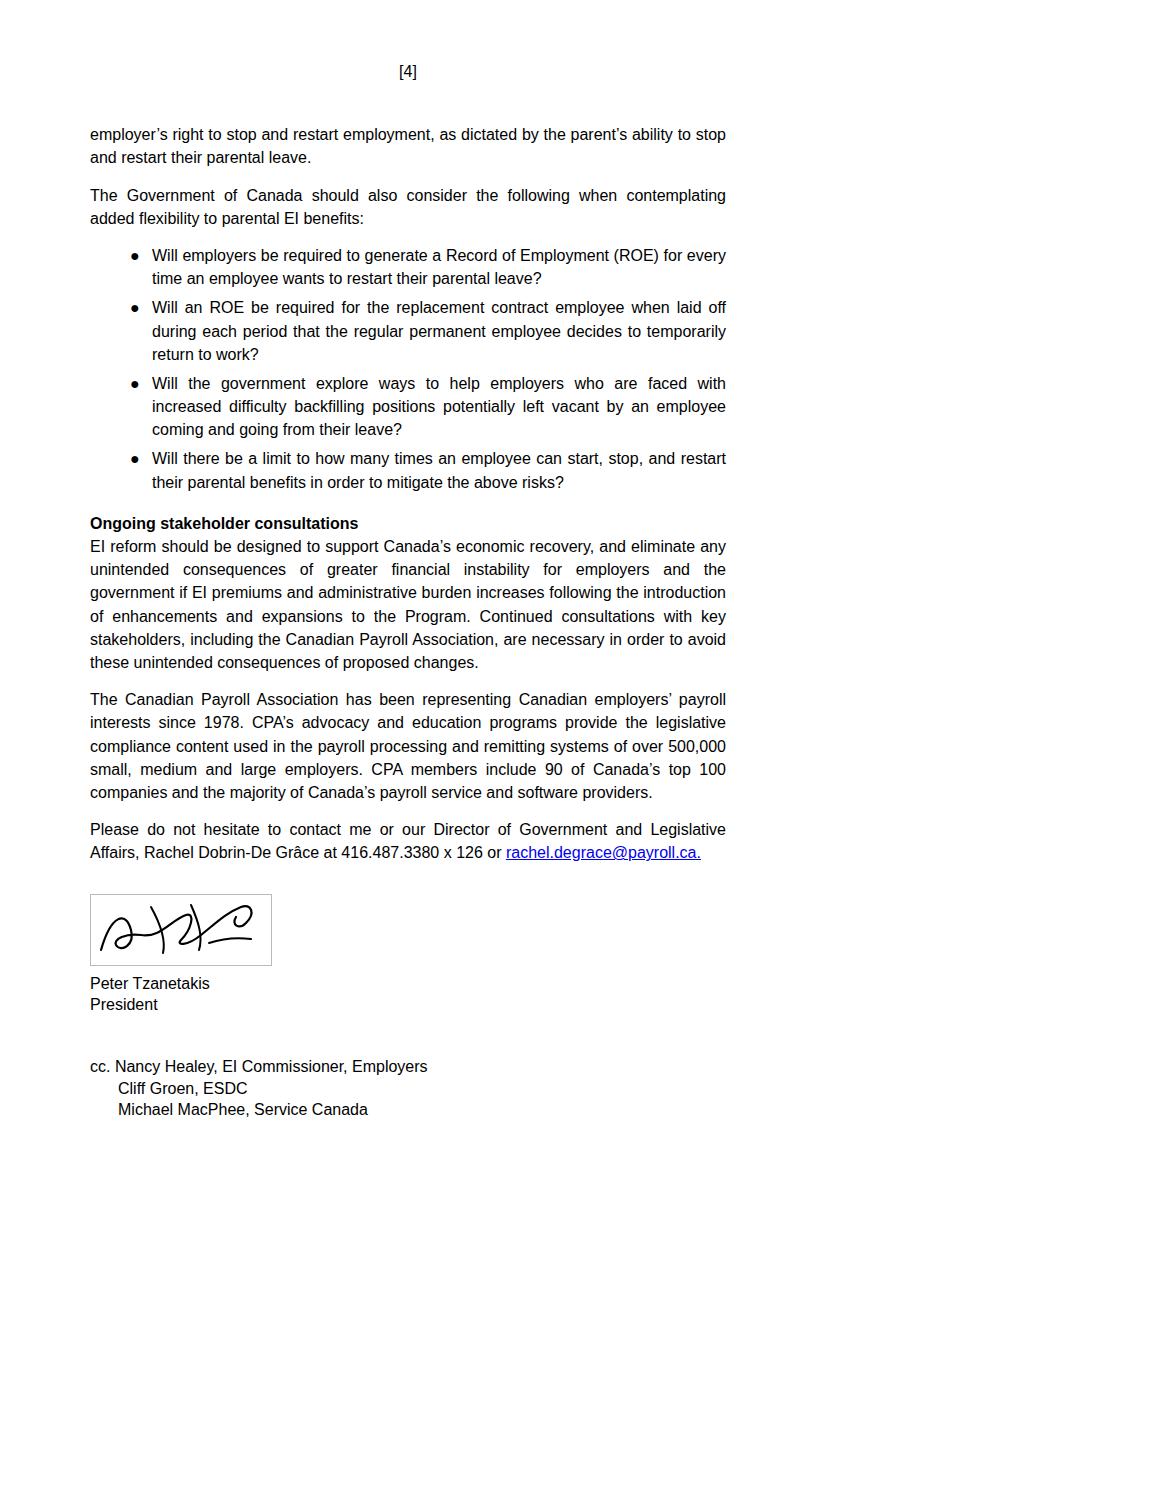[4]
employer’s right to stop and restart employment, as dictated by the parent’s ability to stop and restart their parental leave.
The Government of Canada should also consider the following when contemplating added flexibility to parental EI benefits:
Will employers be required to generate a Record of Employment (ROE) for every time an employee wants to restart their parental leave?
Will an ROE be required for the replacement contract employee when laid off during each period that the regular permanent employee decides to temporarily return to work?
Will the government explore ways to help employers who are faced with increased difficulty backfilling positions potentially left vacant by an employee coming and going from their leave?
Will there be a limit to how many times an employee can start, stop, and restart their parental benefits in order to mitigate the above risks?
Ongoing stakeholder consultations
EI reform should be designed to support Canada’s economic recovery, and eliminate any unintended consequences of greater financial instability for employers and the government if EI premiums and administrative burden increases following the introduction of enhancements and expansions to the Program. Continued consultations with key stakeholders, including the Canadian Payroll Association, are necessary in order to avoid these unintended consequences of proposed changes.
The Canadian Payroll Association has been representing Canadian employers’ payroll interests since 1978. CPA’s advocacy and education programs provide the legislative compliance content used in the payroll processing and remitting systems of over 500,000 small, medium and large employers. CPA members include 90 of Canada’s top 100 companies and the majority of Canada’s payroll service and software providers.
Please do not hesitate to contact me or our Director of Government and Legislative Affairs, Rachel Dobrin-De Grâce at 416.487.3380 x 126 or rachel.degrace@payroll.ca.
Peter Tzanetakis
President
cc. Nancy Healey, EI Commissioner, Employers
Cliff Groen, ESDC
Michael MacPhee, Service Canada